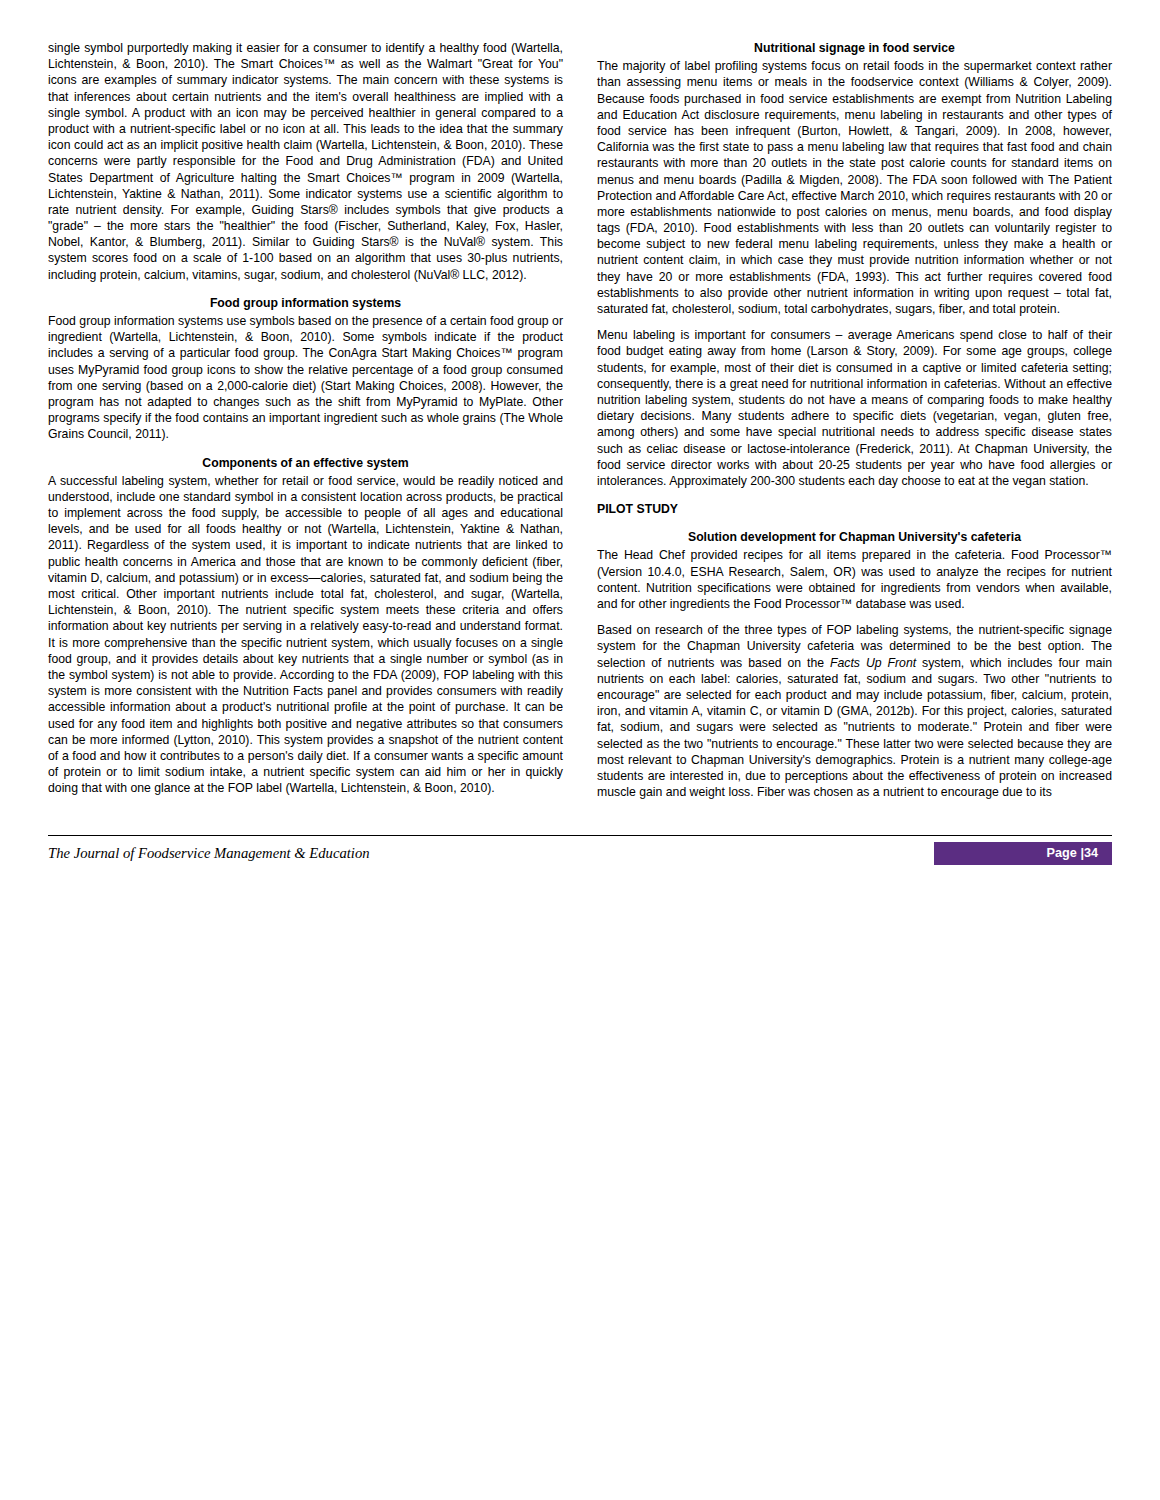single symbol purportedly making it easier for a consumer to identify a healthy food (Wartella, Lichtenstein, & Boon, 2010). The Smart Choices™ as well as the Walmart "Great for You" icons are examples of summary indicator systems. The main concern with these systems is that inferences about certain nutrients and the item's overall healthiness are implied with a single symbol. A product with an icon may be perceived healthier in general compared to a product with a nutrient-specific label or no icon at all. This leads to the idea that the summary icon could act as an implicit positive health claim (Wartella, Lichtenstein, & Boon, 2010). These concerns were partly responsible for the Food and Drug Administration (FDA) and United States Department of Agriculture halting the Smart Choices™ program in 2009 (Wartella, Lichtenstein, Yaktine & Nathan, 2011). Some indicator systems use a scientific algorithm to rate nutrient density. For example, Guiding Stars® includes symbols that give products a "grade" – the more stars the "healthier" the food (Fischer, Sutherland, Kaley, Fox, Hasler, Nobel, Kantor, & Blumberg, 2011). Similar to Guiding Stars® is the NuVal® system. This system scores food on a scale of 1-100 based on an algorithm that uses 30-plus nutrients, including protein, calcium, vitamins, sugar, sodium, and cholesterol (NuVal® LLC, 2012).
Food group information systems
Food group information systems use symbols based on the presence of a certain food group or ingredient (Wartella, Lichtenstein, & Boon, 2010). Some symbols indicate if the product includes a serving of a particular food group. The ConAgra Start Making Choices™ program uses MyPyramid food group icons to show the relative percentage of a food group consumed from one serving (based on a 2,000-calorie diet) (Start Making Choices, 2008). However, the program has not adapted to changes such as the shift from MyPyramid to MyPlate. Other programs specify if the food contains an important ingredient such as whole grains (The Whole Grains Council, 2011).
Components of an effective system
A successful labeling system, whether for retail or food service, would be readily noticed and understood, include one standard symbol in a consistent location across products, be practical to implement across the food supply, be accessible to people of all ages and educational levels, and be used for all foods healthy or not (Wartella, Lichtenstein, Yaktine & Nathan, 2011). Regardless of the system used, it is important to indicate nutrients that are linked to public health concerns in America and those that are known to be commonly deficient (fiber, vitamin D, calcium, and potassium) or in excess—calories, saturated fat, and sodium being the most critical. Other important nutrients include total fat, cholesterol, and sugar, (Wartella, Lichtenstein, & Boon, 2010). The nutrient specific system meets these criteria and offers information about key nutrients per serving in a relatively easy-to-read and understand format. It is more comprehensive than the specific nutrient system, which usually focuses on a single food group, and it provides details about key nutrients that a single number or symbol (as in the symbol system) is not able to provide. According to the FDA (2009), FOP labeling with this system is more consistent with the Nutrition Facts panel and provides consumers with readily accessible information about a product's nutritional profile at the point of purchase. It can be used for any food item and highlights both positive and negative attributes so that consumers can be more informed (Lytton, 2010). This system provides a snapshot of the nutrient content of a food and how it contributes to a person's daily diet. If a consumer wants a specific amount of protein or to limit sodium intake, a nutrient specific system can aid him or her in quickly doing that with one glance at the FOP label (Wartella, Lichtenstein, & Boon, 2010).
Nutritional signage in food service
The majority of label profiling systems focus on retail foods in the supermarket context rather than assessing menu items or meals in the foodservice context (Williams & Colyer, 2009). Because foods purchased in food service establishments are exempt from Nutrition Labeling and Education Act disclosure requirements, menu labeling in restaurants and other types of food service has been infrequent (Burton, Howlett, & Tangari, 2009). In 2008, however, California was the first state to pass a menu labeling law that requires that fast food and chain restaurants with more than 20 outlets in the state post calorie counts for standard items on menus and menu boards (Padilla & Migden, 2008). The FDA soon followed with The Patient Protection and Affordable Care Act, effective March 2010, which requires restaurants with 20 or more establishments nationwide to post calories on menus, menu boards, and food display tags (FDA, 2010). Food establishments with less than 20 outlets can voluntarily register to become subject to new federal menu labeling requirements, unless they make a health or nutrient content claim, in which case they must provide nutrition information whether or not they have 20 or more establishments (FDA, 1993). This act further requires covered food establishments to also provide other nutrient information in writing upon request – total fat, saturated fat, cholesterol, sodium, total carbohydrates, sugars, fiber, and total protein.
Menu labeling is important for consumers – average Americans spend close to half of their food budget eating away from home (Larson & Story, 2009). For some age groups, college students, for example, most of their diet is consumed in a captive or limited cafeteria setting; consequently, there is a great need for nutritional information in cafeterias. Without an effective nutrition labeling system, students do not have a means of comparing foods to make healthy dietary decisions. Many students adhere to specific diets (vegetarian, vegan, gluten free, among others) and some have special nutritional needs to address specific disease states such as celiac disease or lactose-intolerance (Frederick, 2011). At Chapman University, the food service director works with about 20-25 students per year who have food allergies or intolerances. Approximately 200-300 students each day choose to eat at the vegan station.
PILOT STUDY
Solution development for Chapman University's cafeteria
The Head Chef provided recipes for all items prepared in the cafeteria. Food Processor™ (Version 10.4.0, ESHA Research, Salem, OR) was used to analyze the recipes for nutrient content. Nutrition specifications were obtained for ingredients from vendors when available, and for other ingredients the Food Processor™ database was used.
Based on research of the three types of FOP labeling systems, the nutrient-specific signage system for the Chapman University cafeteria was determined to be the best option. The selection of nutrients was based on the Facts Up Front system, which includes four main nutrients on each label: calories, saturated fat, sodium and sugars. Two other "nutrients to encourage" are selected for each product and may include potassium, fiber, calcium, protein, iron, and vitamin A, vitamin C, or vitamin D (GMA, 2012b). For this project, calories, saturated fat, sodium, and sugars were selected as "nutrients to moderate." Protein and fiber were selected as the two "nutrients to encourage." These latter two were selected because they are most relevant to Chapman University's demographics. Protein is a nutrient many college-age students are interested in, due to perceptions about the effectiveness of protein on increased muscle gain and weight loss. Fiber was chosen as a nutrient to encourage due to its
The Journal of Foodservice Management & Education
Page |34